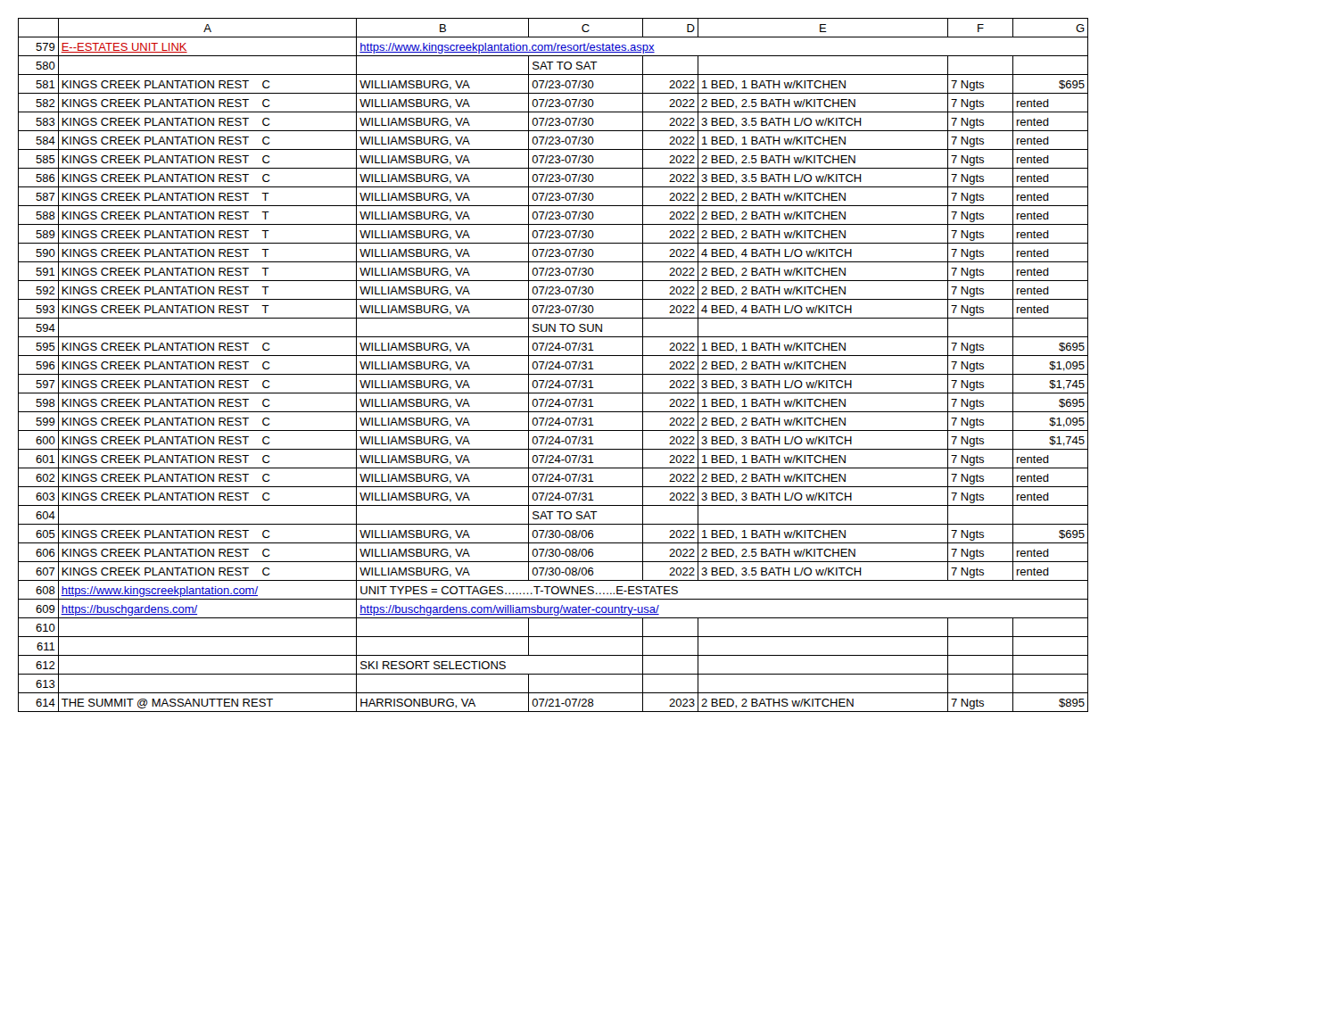| | A | B | C | D | E | F | G |
| --- | --- | --- | --- | --- | --- | --- | --- |
| 579 | E--ESTATES UNIT LINK | https://www.kingscreekplantation.com/resort/estates.aspx |
| 580 | | | SAT TO SAT | | | | |
| 581 | KINGS CREEK PLANTATION REST C | WILLIAMSBURG, VA | 07/23-07/30 | 2022 | 1 BED, 1 BATH w/KITCHEN | 7 Ngts | $695 |
| 582 | KINGS CREEK PLANTATION REST C | WILLIAMSBURG, VA | 07/23-07/30 | 2022 | 2 BED, 2.5 BATH w/KITCHEN | 7 Ngts | rented |
| 583 | KINGS CREEK PLANTATION REST C | WILLIAMSBURG, VA | 07/23-07/30 | 2022 | 3 BED, 3.5 BATH L/O w/KITCH | 7 Ngts | rented |
| 584 | KINGS CREEK PLANTATION REST C | WILLIAMSBURG, VA | 07/23-07/30 | 2022 | 1 BED, 1 BATH w/KITCHEN | 7 Ngts | rented |
| 585 | KINGS CREEK PLANTATION REST C | WILLIAMSBURG, VA | 07/23-07/30 | 2022 | 2 BED, 2.5 BATH w/KITCHEN | 7 Ngts | rented |
| 586 | KINGS CREEK PLANTATION REST C | WILLIAMSBURG, VA | 07/23-07/30 | 2022 | 3 BED, 3.5 BATH L/O w/KITCH | 7 Ngts | rented |
| 587 | KINGS CREEK PLANTATION REST T | WILLIAMSBURG, VA | 07/23-07/30 | 2022 | 2 BED, 2 BATH w/KITCHEN | 7 Ngts | rented |
| 588 | KINGS CREEK PLANTATION REST T | WILLIAMSBURG, VA | 07/23-07/30 | 2022 | 2 BED, 2 BATH w/KITCHEN | 7 Ngts | rented |
| 589 | KINGS CREEK PLANTATION REST T | WILLIAMSBURG, VA | 07/23-07/30 | 2022 | 2 BED, 2 BATH w/KITCHEN | 7 Ngts | rented |
| 590 | KINGS CREEK PLANTATION REST T | WILLIAMSBURG, VA | 07/23-07/30 | 2022 | 4 BED, 4 BATH L/O w/KITCH | 7 Ngts | rented |
| 591 | KINGS CREEK PLANTATION REST T | WILLIAMSBURG, VA | 07/23-07/30 | 2022 | 2 BED, 2 BATH w/KITCHEN | 7 Ngts | rented |
| 592 | KINGS CREEK PLANTATION REST T | WILLIAMSBURG, VA | 07/23-07/30 | 2022 | 2 BED, 2 BATH w/KITCHEN | 7 Ngts | rented |
| 593 | KINGS CREEK PLANTATION REST T | WILLIAMSBURG, VA | 07/23-07/30 | 2022 | 4 BED, 4 BATH L/O w/KITCH | 7 Ngts | rented |
| 594 | | | SUN TO SUN | | | | |
| 595 | KINGS CREEK PLANTATION REST C | WILLIAMSBURG, VA | 07/24-07/31 | 2022 | 1 BED, 1 BATH w/KITCHEN | 7 Ngts | $695 |
| 596 | KINGS CREEK PLANTATION REST C | WILLIAMSBURG, VA | 07/24-07/31 | 2022 | 2 BED, 2 BATH w/KITCHEN | 7 Ngts | $1,095 |
| 597 | KINGS CREEK PLANTATION REST C | WILLIAMSBURG, VA | 07/24-07/31 | 2022 | 3 BED, 3 BATH L/O w/KITCH | 7 Ngts | $1,745 |
| 598 | KINGS CREEK PLANTATION REST C | WILLIAMSBURG, VA | 07/24-07/31 | 2022 | 1 BED, 1 BATH w/KITCHEN | 7 Ngts | $695 |
| 599 | KINGS CREEK PLANTATION REST C | WILLIAMSBURG, VA | 07/24-07/31 | 2022 | 2 BED, 2 BATH w/KITCHEN | 7 Ngts | $1,095 |
| 600 | KINGS CREEK PLANTATION REST C | WILLIAMSBURG, VA | 07/24-07/31 | 2022 | 3 BED, 3 BATH L/O w/KITCH | 7 Ngts | $1,745 |
| 601 | KINGS CREEK PLANTATION REST C | WILLIAMSBURG, VA | 07/24-07/31 | 2022 | 1 BED, 1 BATH w/KITCHEN | 7 Ngts | rented |
| 602 | KINGS CREEK PLANTATION REST C | WILLIAMSBURG, VA | 07/24-07/31 | 2022 | 2 BED, 2 BATH w/KITCHEN | 7 Ngts | rented |
| 603 | KINGS CREEK PLANTATION REST C | WILLIAMSBURG, VA | 07/24-07/31 | 2022 | 3 BED, 3 BATH L/O w/KITCH | 7 Ngts | rented |
| 604 | | | SAT TO SAT | | | | |
| 605 | KINGS CREEK PLANTATION REST C | WILLIAMSBURG, VA | 07/30-08/06 | 2022 | 1 BED, 1 BATH w/KITCHEN | 7 Ngts | $695 |
| 606 | KINGS CREEK PLANTATION REST C | WILLIAMSBURG, VA | 07/30-08/06 | 2022 | 2 BED, 2.5 BATH w/KITCHEN | 7 Ngts | rented |
| 607 | KINGS CREEK PLANTATION REST C | WILLIAMSBURG, VA | 07/30-08/06 | 2022 | 3 BED, 3.5 BATH L/O w/KITCH | 7 Ngts | rented |
| 608 | https://www.kingscreekplantation.com/ | UNIT TYPES = COTTAGES…..…T-TOWNES…...E-ESTATES |
| 609 | https://buschgardens.com/ | https://buschgardens.com/williamsburg/water-country-usa/ |
| 610 | | | | | | | |
| 611 | | | | | | | |
| 612 | | SKI RESORT SELECTIONS | | | | |
| 613 | | | | | | | |
| 614 | THE SUMMIT @ MASSANUTTEN REST | HARRISONBURG, VA | 07/21-07/28 | 2023 | 2 BED, 2 BATHS w/KITCHEN | 7 Ngts | $895 |